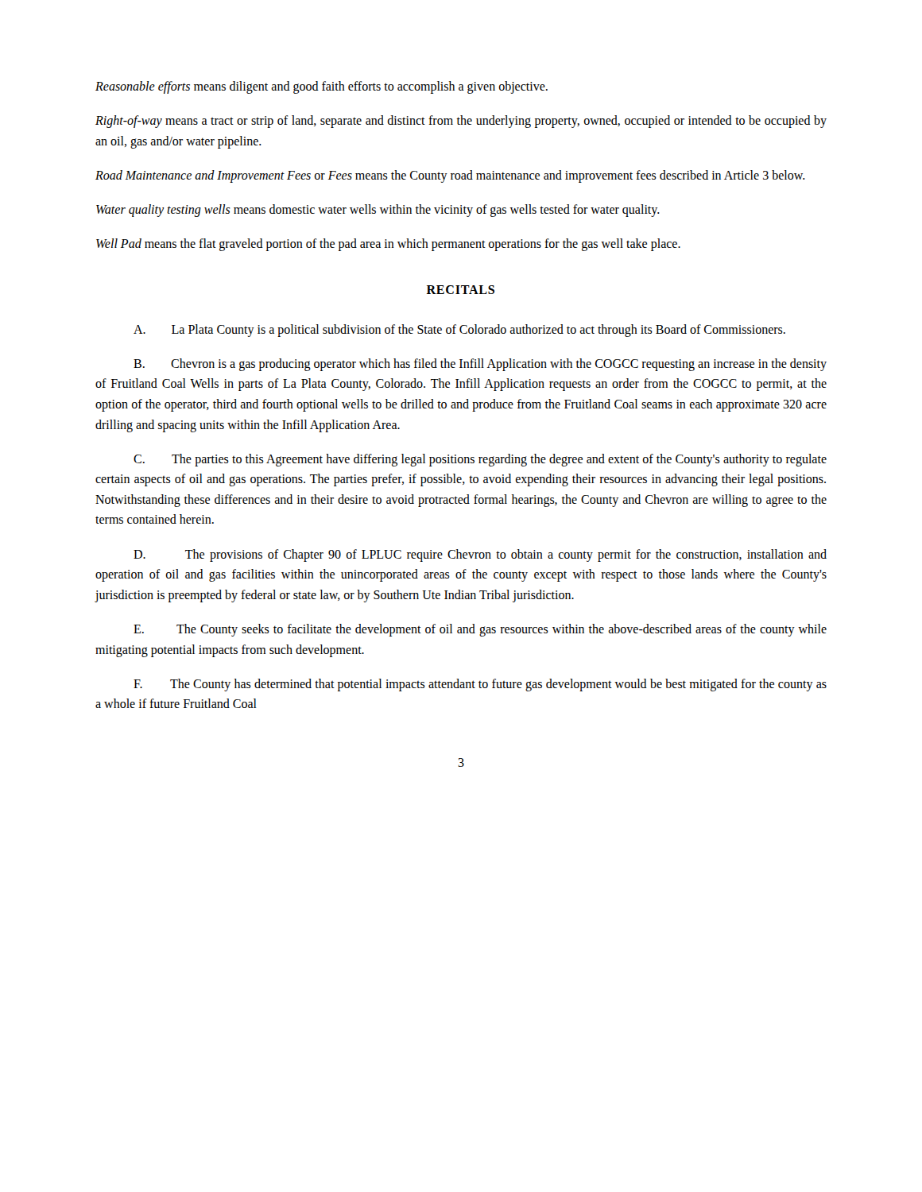Reasonable efforts means diligent and good faith efforts to accomplish a given objective.
Right-of-way means a tract or strip of land, separate and distinct from the underlying property, owned, occupied or intended to be occupied by an oil, gas and/or water pipeline.
Road Maintenance and Improvement Fees or Fees means the County road maintenance and improvement fees described in Article 3 below.
Water quality testing wells means domestic water wells within the vicinity of gas wells tested for water quality.
Well Pad means the flat graveled portion of the pad area in which permanent operations for the gas well take place.
RECITALS
A. La Plata County is a political subdivision of the State of Colorado authorized to act through its Board of Commissioners.
B. Chevron is a gas producing operator which has filed the Infill Application with the COGCC requesting an increase in the density of Fruitland Coal Wells in parts of La Plata County, Colorado. The Infill Application requests an order from the COGCC to permit, at the option of the operator, third and fourth optional wells to be drilled to and produce from the Fruitland Coal seams in each approximate 320 acre drilling and spacing units within the Infill Application Area.
C. The parties to this Agreement have differing legal positions regarding the degree and extent of the County's authority to regulate certain aspects of oil and gas operations. The parties prefer, if possible, to avoid expending their resources in advancing their legal positions. Notwithstanding these differences and in their desire to avoid protracted formal hearings, the County and Chevron are willing to agree to the terms contained herein.
D. The provisions of Chapter 90 of LPLUC require Chevron to obtain a county permit for the construction, installation and operation of oil and gas facilities within the unincorporated areas of the county except with respect to those lands where the County's jurisdiction is preempted by federal or state law, or by Southern Ute Indian Tribal jurisdiction.
E. The County seeks to facilitate the development of oil and gas resources within the above-described areas of the county while mitigating potential impacts from such development.
F. The County has determined that potential impacts attendant to future gas development would be best mitigated for the county as a whole if future Fruitland Coal
3